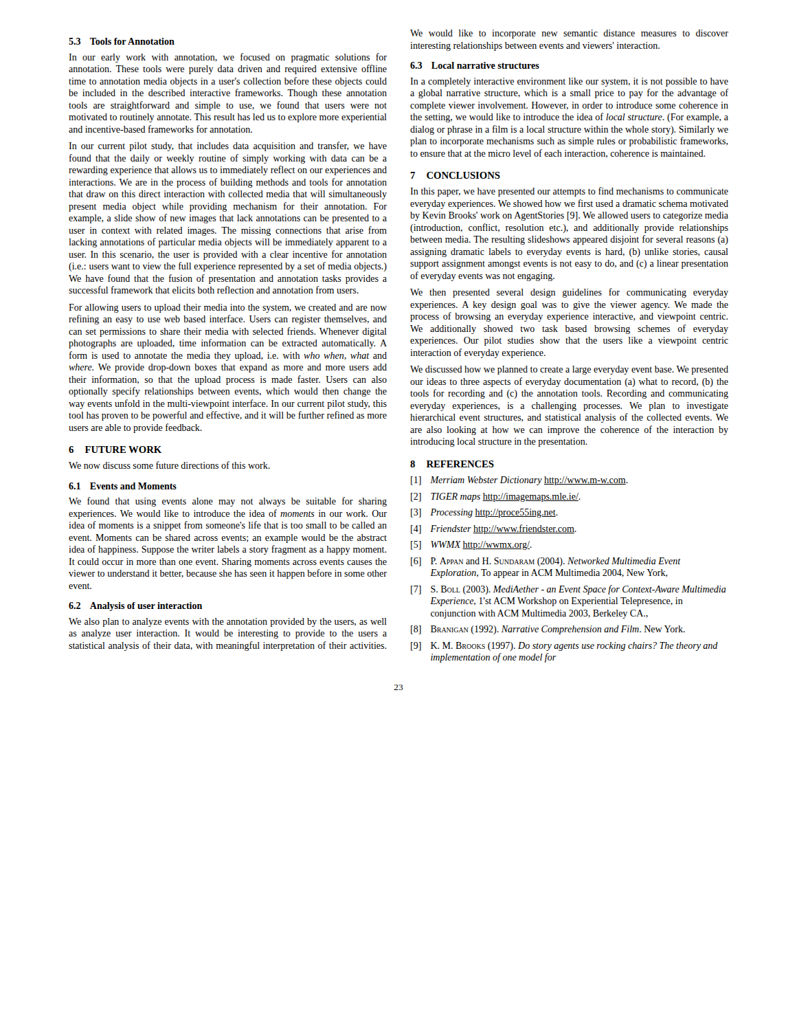5.3 Tools for Annotation
In our early work with annotation, we focused on pragmatic solutions for annotation. These tools were purely data driven and required extensive offline time to annotation media objects in a user's collection before these objects could be included in the described interactive frameworks. Though these annotation tools are straightforward and simple to use, we found that users were not motivated to routinely annotate. This result has led us to explore more experiential and incentive-based frameworks for annotation.
In our current pilot study, that includes data acquisition and transfer, we have found that the daily or weekly routine of simply working with data can be a rewarding experience that allows us to immediately reflect on our experiences and interactions. We are in the process of building methods and tools for annotation that draw on this direct interaction with collected media that will simultaneously present media object while providing mechanism for their annotation. For example, a slide show of new images that lack annotations can be presented to a user in context with related images. The missing connections that arise from lacking annotations of particular media objects will be immediately apparent to a user. In this scenario, the user is provided with a clear incentive for annotation (i.e.: users want to view the full experience represented by a set of media objects.) We have found that the fusion of presentation and annotation tasks provides a successful framework that elicits both reflection and annotation from users.
For allowing users to upload their media into the system, we created and are now refining an easy to use web based interface. Users can register themselves, and can set permissions to share their media with selected friends. Whenever digital photographs are uploaded, time information can be extracted automatically. A form is used to annotate the media they upload, i.e. with who when, what and where. We provide drop-down boxes that expand as more and more users add their information, so that the upload process is made faster. Users can also optionally specify relationships between events, which would then change the way events unfold in the multi-viewpoint interface. In our current pilot study, this tool has proven to be powerful and effective, and it will be further refined as more users are able to provide feedback.
6 FUTURE WORK
We now discuss some future directions of this work.
6.1 Events and Moments
We found that using events alone may not always be suitable for sharing experiences. We would like to introduce the idea of moments in our work. Our idea of moments is a snippet from someone's life that is too small to be called an event. Moments can be shared across events; an example would be the abstract idea of happiness. Suppose the writer labels a story fragment as a happy moment. It could occur in more than one event. Sharing moments across events causes the viewer to understand it better, because she has seen it happen before in some other event.
6.2 Analysis of user interaction
We also plan to analyze events with the annotation provided by the users, as well as analyze user interaction. It would be interesting to provide to the users a statistical analysis of their data, with meaningful interpretation of their activities. We would like to incorporate new semantic distance measures to discover interesting relationships between events and viewers' interaction.
6.3 Local narrative structures
In a completely interactive environment like our system, it is not possible to have a global narrative structure, which is a small price to pay for the advantage of complete viewer involvement. However, in order to introduce some coherence in the setting, we would like to introduce the idea of local structure. (For example, a dialog or phrase in a film is a local structure within the whole story). Similarly we plan to incorporate mechanisms such as simple rules or probabilistic frameworks, to ensure that at the micro level of each interaction, coherence is maintained.
7 CONCLUSIONS
In this paper, we have presented our attempts to find mechanisms to communicate everyday experiences. We showed how we first used a dramatic schema motivated by Kevin Brooks' work on AgentStories [9]. We allowed users to categorize media (introduction, conflict, resolution etc.), and additionally provide relationships between media. The resulting slideshows appeared disjoint for several reasons (a) assigning dramatic labels to everyday events is hard, (b) unlike stories, causal support assignment amongst events is not easy to do, and (c) a linear presentation of everyday events was not engaging.
We then presented several design guidelines for communicating everyday experiences. A key design goal was to give the viewer agency. We made the process of browsing an everyday experience interactive, and viewpoint centric. We additionally showed two task based browsing schemes of everyday experiences. Our pilot studies show that the users like a viewpoint centric interaction of everyday experience.
We discussed how we planned to create a large everyday event base. We presented our ideas to three aspects of everyday documentation (a) what to record, (b) the tools for recording and (c) the annotation tools. Recording and communicating everyday experiences, is a challenging processes. We plan to investigate hierarchical event structures, and statistical analysis of the collected events. We are also looking at how we can improve the coherence of the interaction by introducing local structure in the presentation.
8 REFERENCES
[1] Merriam Webster Dictionary http://www.m-w.com.
[2] TIGER maps http://imagemaps.mle.ie/.
[3] Processing http://proce55ing.net.
[4] Friendster http://www.friendster.com.
[5] WWMX http://wwmx.org/.
[6] P. Appan and H. Sundaram (2004). Networked Multimedia Event Exploration, To appear in ACM Multimedia 2004, New York,
[7] S. Boll (2003). MediAether - an Event Space for Context-Aware Multimedia Experience, 1'st ACM Workshop on Experiential Telepresence, in conjunction with ACM Multimedia 2003, Berkeley CA.,
[8] Branigan (1992). Narrative Comprehension and Film. New York.
[9] K. M. Brooks (1997). Do story agents use rocking chairs? The theory and implementation of one model for
23